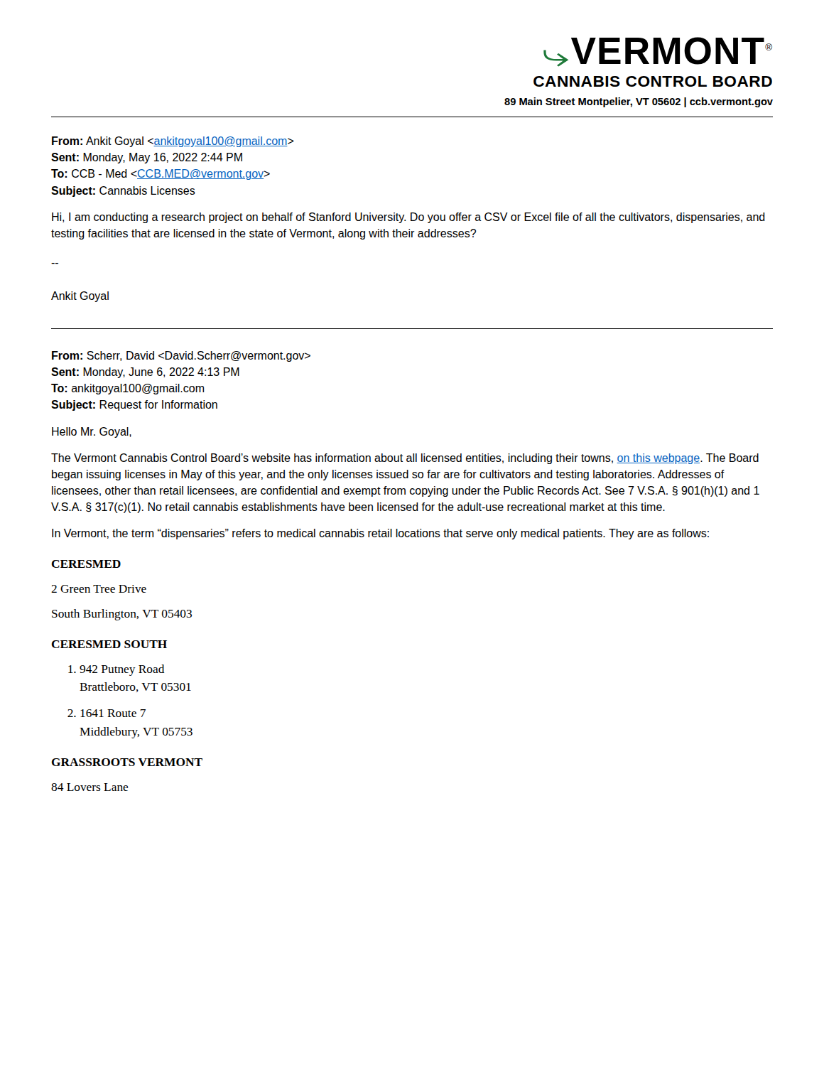⤷ VERMONT®
CANNABIS CONTROL BOARD
89 Main Street Montpelier, VT 05602 | ccb.vermont.gov
From: Ankit Goyal <ankitgoyal100@gmail.com>
Sent: Monday, May 16, 2022 2:44 PM
To: CCB - Med <CCB.MED@vermont.gov>
Subject: Cannabis Licenses
Hi, I am conducting a research project on behalf of Stanford University. Do you offer a CSV or Excel file of all the cultivators, dispensaries, and testing facilities that are licensed in the state of Vermont, along with their addresses?
--
Ankit Goyal
From: Scherr, David <David.Scherr@vermont.gov>
Sent: Monday, June 6, 2022 4:13 PM
To: ankitgoyal100@gmail.com
Subject: Request for Information
Hello Mr. Goyal,
The Vermont Cannabis Control Board’s website has information about all licensed entities, including their towns, on this webpage. The Board began issuing licenses in May of this year, and the only licenses issued so far are for cultivators and testing laboratories. Addresses of licensees, other than retail licensees, are confidential and exempt from copying under the Public Records Act. See 7 V.S.A. § 901(h)(1) and 1 V.S.A. § 317(c)(1). No retail cannabis establishments have been licensed for the adult-use recreational market at this time.
In Vermont, the term “dispensaries” refers to medical cannabis retail locations that serve only medical patients. They are as follows:
CERESMED
2 Green Tree Drive
South Burlington, VT 05403
CERESMED SOUTH
942 Putney Road
Brattleboro, VT 05301
1641 Route 7
Middlebury, VT 05753
GRASSROOTS VERMONT
84 Lovers Lane